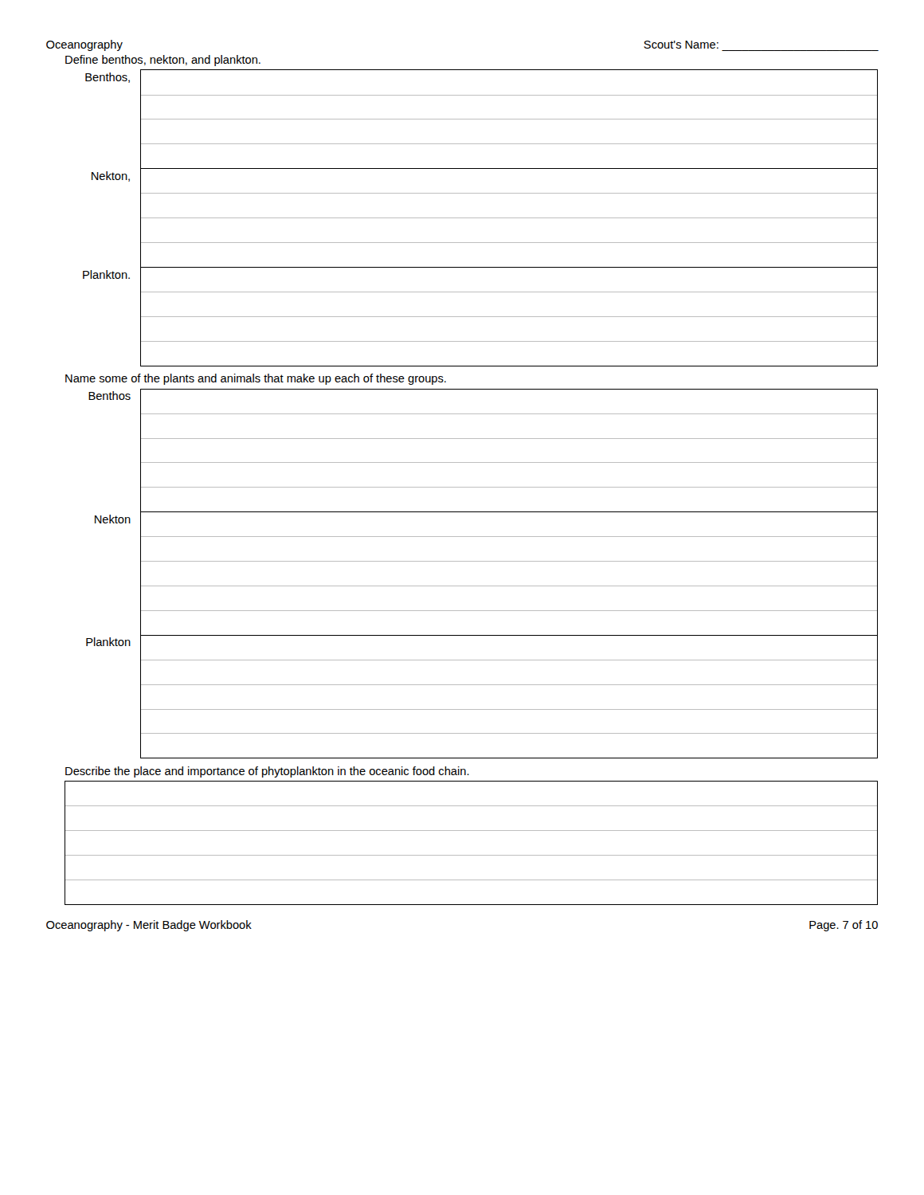Oceanography
Scout's Name: ________________________
Define benthos, nekton, and plankton.
| Benthos, | |
| Nekton, | |
| Plankton. | |
Name some of the plants and animals that make up each of these groups.
| Benthos | |
| Nekton | |
| Plankton | |
Describe the place and importance of phytoplankton in the oceanic food chain.
Oceanography - Merit Badge Workbook
Page. 7 of 10